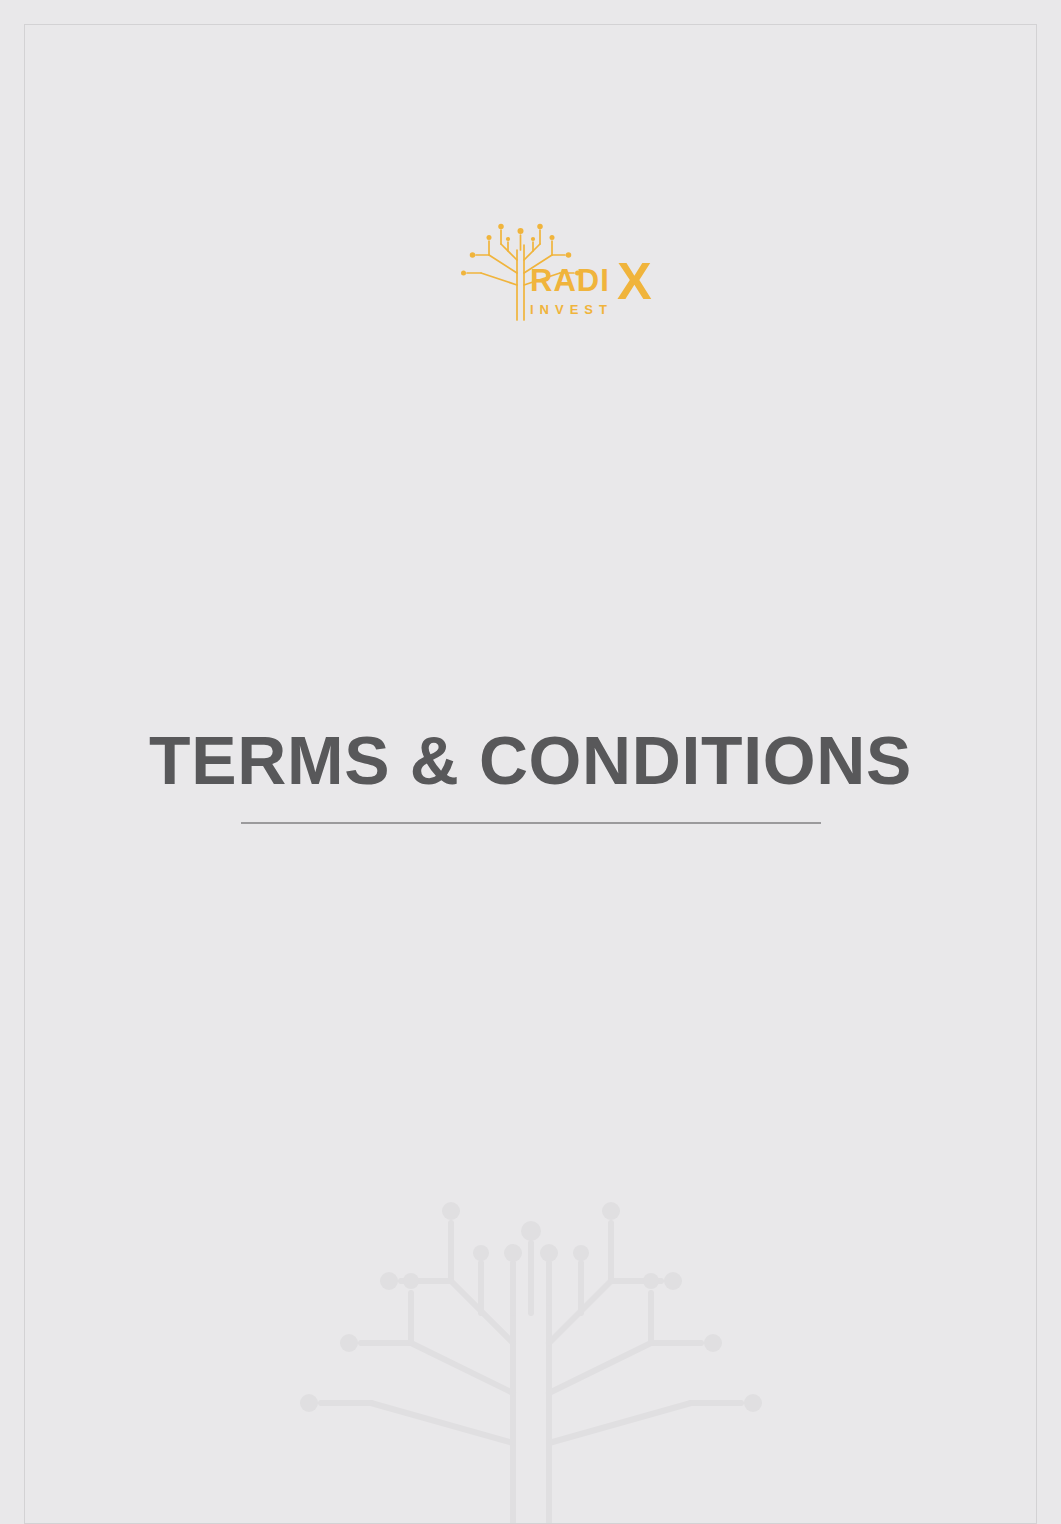RADI INVEST X
Terms & Conditions